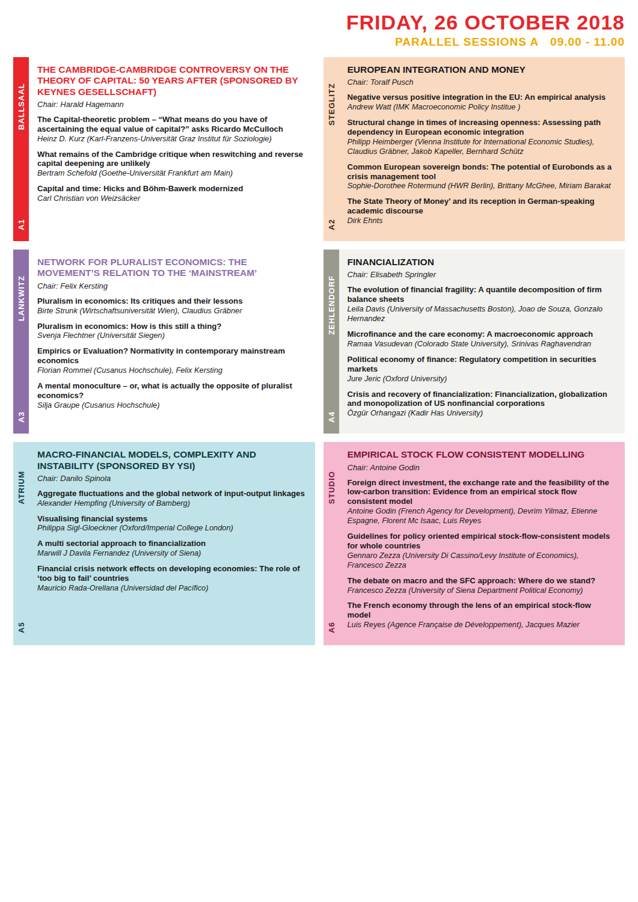Friday, 26 October 2018
Parallel Sessions A 09.00 - 11.00
Ballsaal A1
The Cambridge-Cambridge controversy on the theory of capital: 50 years after (sponsored by Keynes Gesellschaft)
Chair: Harald Hagemann
The Capital-theoretic problem – “What means do you have of ascertaining the equal value of capital?” asks Ricardo McCulloch
Heinz D. Kurz (Karl-Franzens-Universität Graz Institut für Soziologie)
What remains of the Cambridge critique when reswitching and reverse capital deepening are unlikely
Bertram Schefold (Goethe-Universität Frankfurt am Main)
Capital and time: Hicks and Böhm-Bawerk modernized
Carl Christian von Weizsäcker
Steglitz A2
European integration and money
Chair: Toralf Pusch
Negative versus positive integration in the EU: An empirical analysis
Andrew Watt (IMK Macroeconomic Policy Institue )
Structural change in times of increasing openness: Assessing path dependency in European economic integration
Philipp Heimberger (Vienna Institute for International Economic Studies), Claudius Gräbner, Jakob Kapeller, Bernhard Schütz
Common European sovereign bonds: The potential of Eurobonds as a crisis management tool
Sophie-Dorothee Rotermund (HWR Berlin), Brittany McGhee, Miriam Barakat
The State Theory of Money’ and its reception in German-speaking academic discourse
Dirk Ehnts
Lankwitz A3
Network for Pluralist Economics: The movement’s relation to the ‘mainstream’
Chair: Felix Kersting
Pluralism in economics: Its critiques and their lessons
Birte Strunk (Wirtschaftsuniversität Wien), Claudius Gräbner
Pluralism in economics: How is this still a thing?
Svenja Flechtner (Universität Siegen)
Empirics or Evaluation? Normativity in contemporary mainstream economics
Florian Rommel (Cusanus Hochschule), Felix Kersting
A mental monoculture – or, what is actually the opposite of pluralist economics?
Silja Graupe (Cusanus Hochschule)
Zehlendorf A4
Financialization
Chair: Elisabeth Springler
The evolution of financial fragility: A quantile decomposition of firm balance sheets
Leila Davis (University of Massachusetts Boston), Joao de Souza, Gonzalo Hernandez
Microfinance and the care economy: A macroeconomic approach
Ramaa Vasudevan (Colorado State University), Srinivas Raghavendran
Political economy of finance: Regulatory competition in securities markets
Jure Jeric (Oxford University)
Crisis and recovery of financialization: Financialization, globalization and monopolization of US nonfinancial corporations
Özgür Orhangazi (Kadir Has University)
Atrium A5
Macro-financial models, complexity and instability (sponsored by YSI)
Chair: Danilo Spinola
Aggregate fluctuations and the global network of input-output linkages
Alexander Hempfing (University of Bamberg)
Visualising financial systems
Philippa Sigl-Gloeckner (Oxford/Imperial College London)
A multi sectorial approach to financialization
Marwill J Davila Fernandez (University of Siena)
Financial crisis network effects on developing economies: The role of ‘too big to fail’ countries
Mauricio Rada-Orellana (Universidad del Pacífico)
Studio A6
Empirical stock flow consistent modelling
Chair: Antoine Godin
Foreign direct investment, the exchange rate and the feasibility of the low-carbon transition: Evidence from an empirical stock flow consistent model
Antoine Godin (French Agency for Development), Devrim Yilmaz, Etienne Espagne, Florent Mc Isaac, Luis Reyes
Guidelines for policy oriented empirical stock-flow-consistent models for whole countries
Gennaro Zezza (University Di Cassino/Levy Institute of Economics), Francesco Zezza
The debate on macro and the SFC approach: Where do we stand?
Francesco Zezza (University of Siena Department Political Economy)
The French economy through the lens of an empirical stock-flow model
Luis Reyes (Agence Française de Développement), Jacques Mazier